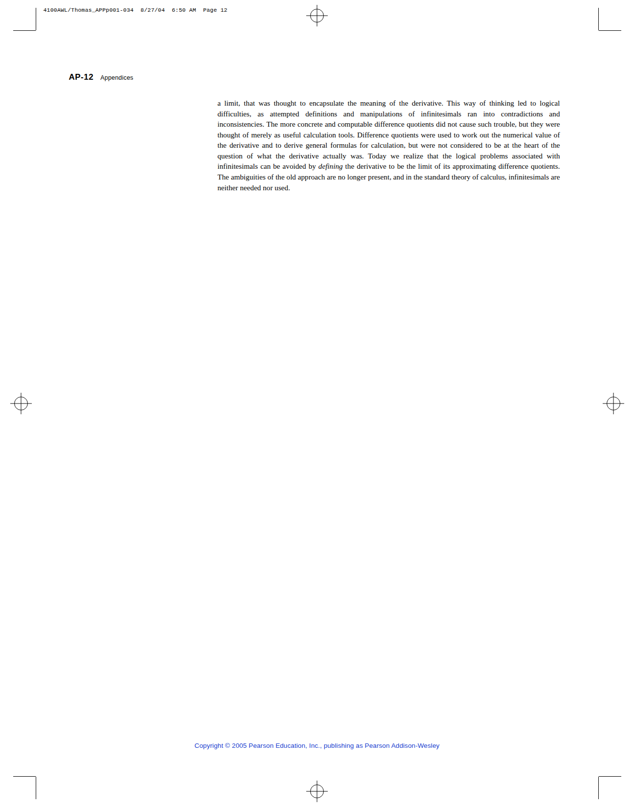4100AWL/Thomas_APPp001-034 8/27/04 6:50 AM Page 12
AP-12 Appendices
a limit, that was thought to encapsulate the meaning of the derivative. This way of thinking led to logical difficulties, as attempted definitions and manipulations of infinitesimals ran into contradictions and inconsistencies. The more concrete and computable difference quotients did not cause such trouble, but they were thought of merely as useful calculation tools. Difference quotients were used to work out the numerical value of the derivative and to derive general formulas for calculation, but were not considered to be at the heart of the question of what the derivative actually was. Today we realize that the logical problems associated with infinitesimals can be avoided by defining the derivative to be the limit of its approximating difference quotients. The ambiguities of the old approach are no longer present, and in the standard theory of calculus, infinitesimals are neither needed nor used.
Copyright © 2005 Pearson Education, Inc., publishing as Pearson Addison-Wesley